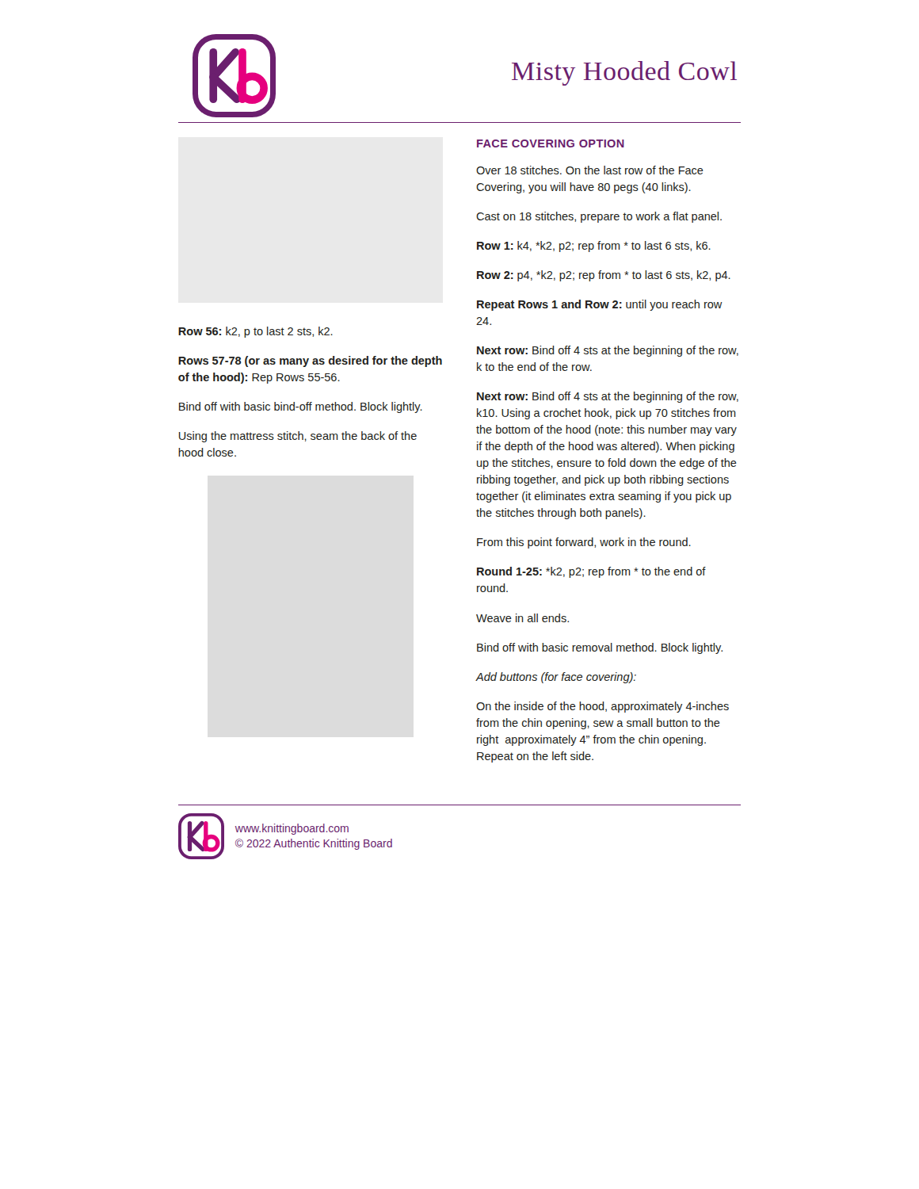Misty Hooded Cowl
Row 56: k2, p to last 2 sts, k2.
Rows 57-78 (or as many as desired for the depth of the hood): Rep Rows 55-56.
Bind off with basic bind-off method. Block lightly.
Using the mattress stitch, seam the back of the hood close.
FACE COVERING OPTION
Over 18 stitches. On the last row of the Face Covering, you will have 80 pegs (40 links).
Cast on 18 stitches, prepare to work a flat panel.
Row 1: k4, *k2, p2; rep from * to last 6 sts, k6.
Row 2: p4, *k2, p2; rep from * to last 6 sts, k2, p4.
Repeat Rows 1 and Row 2: until you reach row 24.
Next row: Bind off 4 sts at the beginning of the row, k to the end of the row.
Next row: Bind off 4 sts at the beginning of the row, k10. Using a crochet hook, pick up 70 stitches from the bottom of the hood (note: this number may vary if the depth of the hood was altered). When picking up the stitches, ensure to fold down the edge of the ribbing together, and pick up both ribbing sections together (it eliminates extra seaming if you pick up the stitches through both panels).
From this point forward, work in the round.
Round 1-25: *k2, p2; rep from * to the end of round.
Weave in all ends.
Bind off with basic removal method. Block lightly.
Add buttons (for face covering):
On the inside of the hood, approximately 4-inches from the chin opening, sew a small button to the right approximately 4” from the chin opening. Repeat on the left side.
www.knittingboard.com
© 2022 Authentic Knitting Board